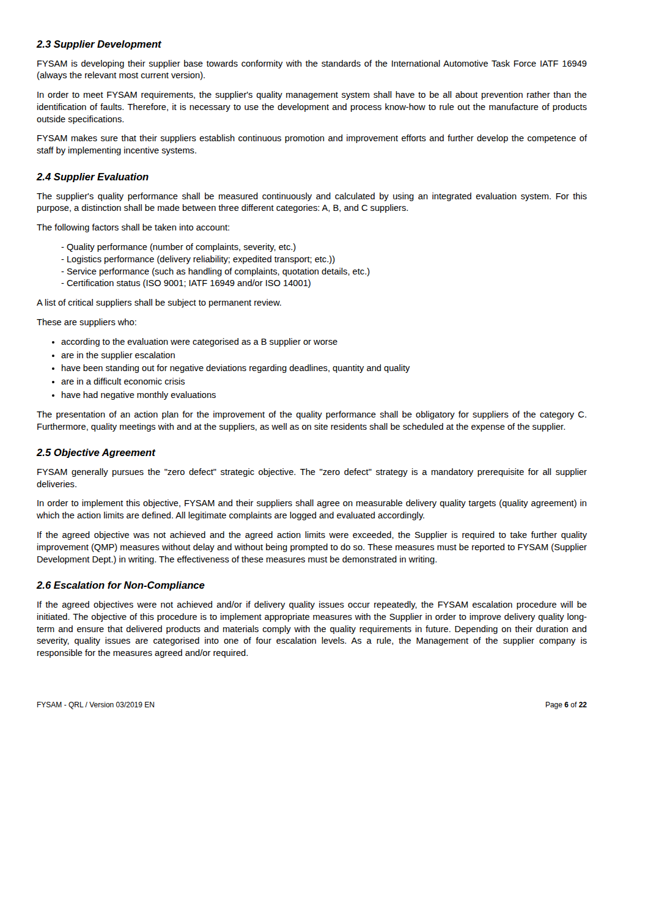2.3 Supplier Development
FYSAM is developing their supplier base towards conformity with the standards of the International Automotive Task Force IATF 16949 (always the relevant most current version).
In order to meet FYSAM requirements, the supplier's quality management system shall have to be all about prevention rather than the identification of faults. Therefore, it is necessary to use the development and process know-how to rule out the manufacture of products outside specifications.
FYSAM makes sure that their suppliers establish continuous promotion and improvement efforts and further develop the competence of staff by implementing incentive systems.
2.4 Supplier Evaluation
The supplier's quality performance shall be measured continuously and calculated by using an integrated evaluation system. For this purpose, a distinction shall be made between three different categories: A, B, and C suppliers.
The following factors shall be taken into account:
- Quality performance (number of complaints, severity, etc.)
- Logistics performance (delivery reliability; expedited transport; etc.))
- Service performance (such as handling of complaints, quotation details, etc.)
- Certification status (ISO 9001; IATF 16949 and/or ISO 14001)
A list of critical suppliers shall be subject to permanent review.
These are suppliers who:
according to the evaluation were categorised as a B supplier or worse
are in the supplier escalation
have been standing out for negative deviations regarding deadlines, quantity and quality
are in a difficult economic crisis
have had negative monthly evaluations
The presentation of an action plan for the improvement of the quality performance shall be obligatory for suppliers of the category C. Furthermore, quality meetings with and at the suppliers, as well as on site residents shall be scheduled at the expense of the supplier.
2.5 Objective Agreement
FYSAM generally pursues the "zero defect" strategic objective. The "zero defect" strategy is a mandatory prerequisite for all supplier deliveries.
In order to implement this objective, FYSAM and their suppliers shall agree on measurable delivery quality targets (quality agreement) in which the action limits are defined. All legitimate complaints are logged and evaluated accordingly.
If the agreed objective was not achieved and the agreed action limits were exceeded, the Supplier is required to take further quality improvement (QMP) measures without delay and without being prompted to do so. These measures must be reported to FYSAM (Supplier Development Dept.) in writing. The effectiveness of these measures must be demonstrated in writing.
2.6 Escalation for Non-Compliance
If the agreed objectives were not achieved and/or if delivery quality issues occur repeatedly, the FYSAM escalation procedure will be initiated. The objective of this procedure is to implement appropriate measures with the Supplier in order to improve delivery quality long-term and ensure that delivered products and materials comply with the quality requirements in future. Depending on their duration and severity, quality issues are categorised into one of four escalation levels. As a rule, the Management of the supplier company is responsible for the measures agreed and/or required.
FYSAM - QRL / Version 03/2019 EN
Page 6 of 22